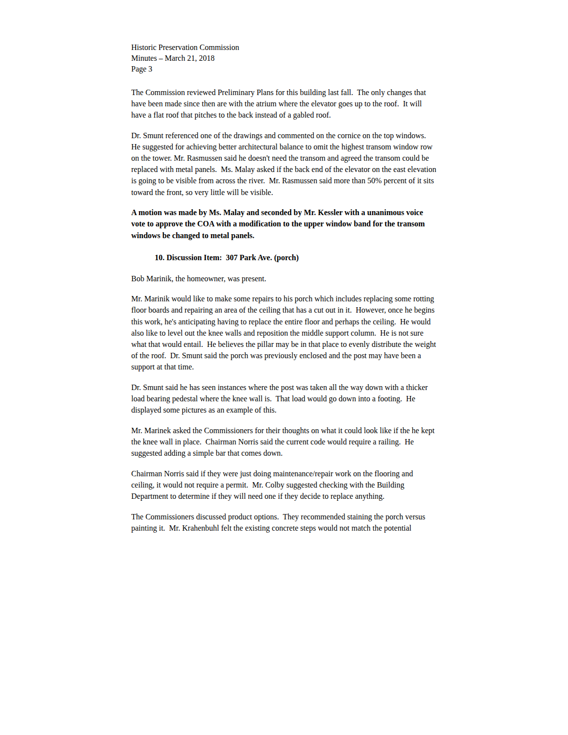Historic Preservation Commission
Minutes – March 21, 2018
Page 3
The Commission reviewed Preliminary Plans for this building last fall. The only changes that have been made since then are with the atrium where the elevator goes up to the roof. It will have a flat roof that pitches to the back instead of a gabled roof.
Dr. Smunt referenced one of the drawings and commented on the cornice on the top windows. He suggested for achieving better architectural balance to omit the highest transom window row on the tower. Mr. Rasmussen said he doesn't need the transom and agreed the transom could be replaced with metal panels. Ms. Malay asked if the back end of the elevator on the east elevation is going to be visible from across the river. Mr. Rasmussen said more than 50% percent of it sits toward the front, so very little will be visible.
A motion was made by Ms. Malay and seconded by Mr. Kessler with a unanimous voice vote to approve the COA with a modification to the upper window band for the transom windows be changed to metal panels.
10. Discussion Item: 307 Park Ave. (porch)
Bob Marinik, the homeowner, was present.
Mr. Marinik would like to make some repairs to his porch which includes replacing some rotting floor boards and repairing an area of the ceiling that has a cut out in it. However, once he begins this work, he's anticipating having to replace the entire floor and perhaps the ceiling. He would also like to level out the knee walls and reposition the middle support column. He is not sure what that would entail. He believes the pillar may be in that place to evenly distribute the weight of the roof. Dr. Smunt said the porch was previously enclosed and the post may have been a support at that time.
Dr. Smunt said he has seen instances where the post was taken all the way down with a thicker load bearing pedestal where the knee wall is. That load would go down into a footing. He displayed some pictures as an example of this.
Mr. Marinek asked the Commissioners for their thoughts on what it could look like if the he kept the knee wall in place. Chairman Norris said the current code would require a railing. He suggested adding a simple bar that comes down.
Chairman Norris said if they were just doing maintenance/repair work on the flooring and ceiling, it would not require a permit. Mr. Colby suggested checking with the Building Department to determine if they will need one if they decide to replace anything.
The Commissioners discussed product options. They recommended staining the porch versus painting it. Mr. Krahenbuhl felt the existing concrete steps would not match the potential